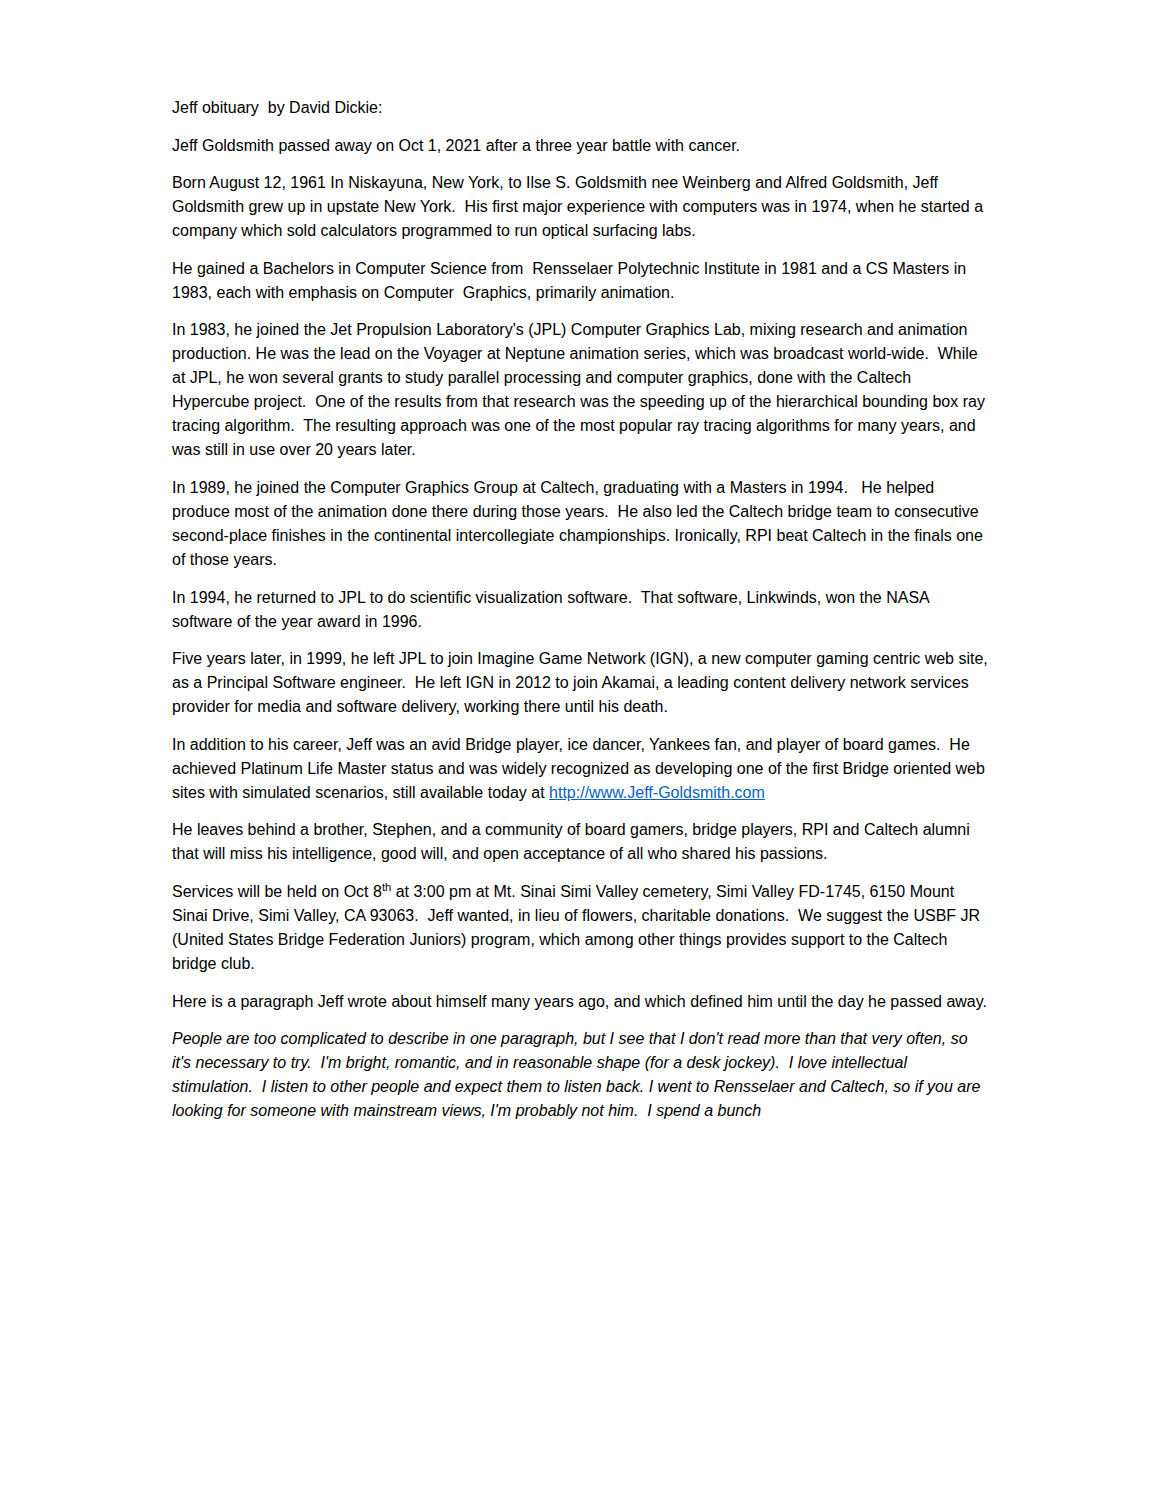Jeff obituary by David Dickie:
Jeff Goldsmith passed away on Oct 1, 2021 after a three year battle with cancer.
Born August 12, 1961 In Niskayuna, New York, to Ilse S. Goldsmith nee Weinberg and Alfred Goldsmith, Jeff Goldsmith grew up in upstate New York. His first major experience with computers was in 1974, when he started a company which sold calculators programmed to run optical surfacing labs.
He gained a Bachelors in Computer Science from Rensselaer Polytechnic Institute in 1981 and a CS Masters in 1983, each with emphasis on Computer Graphics, primarily animation.
In 1983, he joined the Jet Propulsion Laboratory's (JPL) Computer Graphics Lab, mixing research and animation production. He was the lead on the Voyager at Neptune animation series, which was broadcast world-wide. While at JPL, he won several grants to study parallel processing and computer graphics, done with the Caltech Hypercube project. One of the results from that research was the speeding up of the hierarchical bounding box ray tracing algorithm. The resulting approach was one of the most popular ray tracing algorithms for many years, and was still in use over 20 years later.
In 1989, he joined the Computer Graphics Group at Caltech, graduating with a Masters in 1994. He helped produce most of the animation done there during those years. He also led the Caltech bridge team to consecutive second-place finishes in the continental intercollegiate championships. Ironically, RPI beat Caltech in the finals one of those years.
In 1994, he returned to JPL to do scientific visualization software. That software, Linkwinds, won the NASA software of the year award in 1996.
Five years later, in 1999, he left JPL to join Imagine Game Network (IGN), a new computer gaming centric web site, as a Principal Software engineer. He left IGN in 2012 to join Akamai, a leading content delivery network services provider for media and software delivery, working there until his death.
In addition to his career, Jeff was an avid Bridge player, ice dancer, Yankees fan, and player of board games. He achieved Platinum Life Master status and was widely recognized as developing one of the first Bridge oriented web sites with simulated scenarios, still available today at http://www.Jeff-Goldsmith.com
He leaves behind a brother, Stephen, and a community of board gamers, bridge players, RPI and Caltech alumni that will miss his intelligence, good will, and open acceptance of all who shared his passions.
Services will be held on Oct 8th at 3:00 pm at Mt. Sinai Simi Valley cemetery, Simi Valley FD-1745, 6150 Mount Sinai Drive, Simi Valley, CA 93063. Jeff wanted, in lieu of flowers, charitable donations. We suggest the USBF JR (United States Bridge Federation Juniors) program, which among other things provides support to the Caltech bridge club.
Here is a paragraph Jeff wrote about himself many years ago, and which defined him until the day he passed away.
People are too complicated to describe in one paragraph, but I see that I don't read more than that very often, so it's necessary to try. I'm bright, romantic, and in reasonable shape (for a desk jockey). I love intellectual stimulation. I listen to other people and expect them to listen back. I went to Rensselaer and Caltech, so if you are looking for someone with mainstream views, I'm probably not him. I spend a bunch